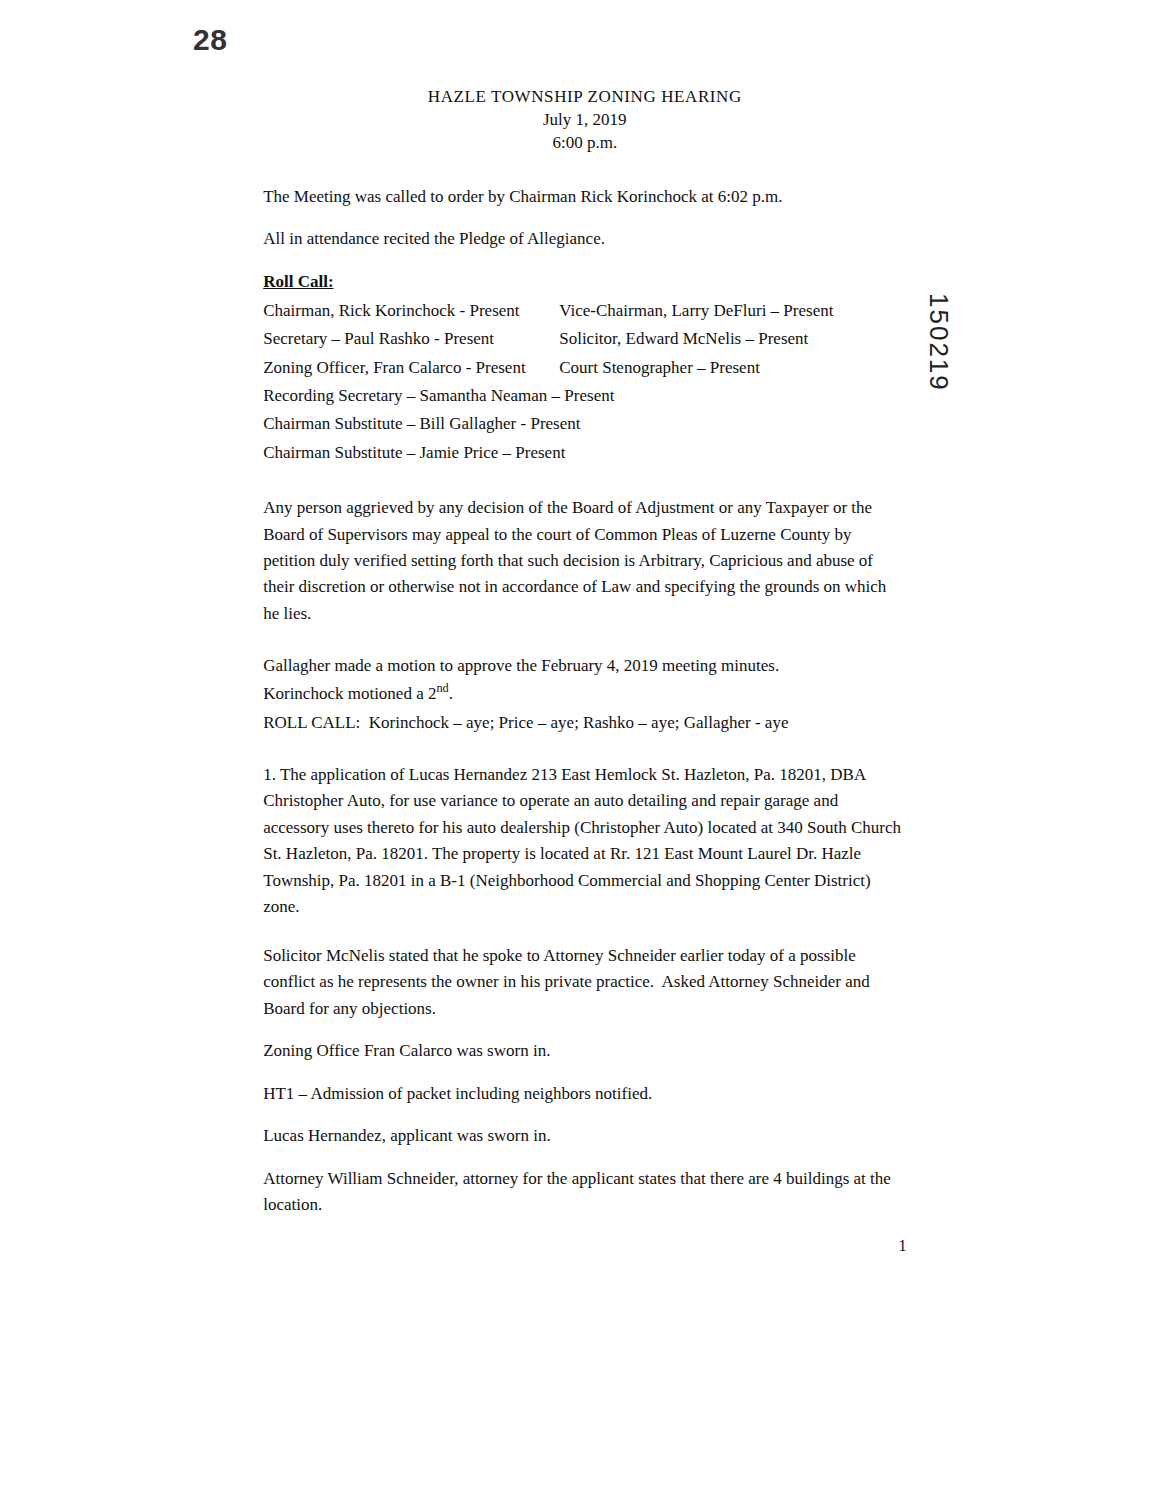28
150219
HAZLE TOWNSHIP ZONING HEARING
July 1, 2019
6:00 p.m.
The Meeting was called to order by Chairman Rick Korinchock at 6:02 p.m.
All in attendance recited the Pledge of Allegiance.
Roll Call:
| Chairman, Rick Korinchock - Present | Vice-Chairman, Larry DeFluri – Present |
| Secretary – Paul Rashko - Present | Solicitor, Edward McNelis – Present |
| Zoning Officer, Fran Calarco - Present | Court Stenographer – Present |
| Recording Secretary – Samantha Neaman – Present |
| Chairman Substitute – Bill Gallagher - Present |
| Chairman Substitute – Jamie Price – Present |
Any person aggrieved by any decision of the Board of Adjustment or any Taxpayer or the Board of Supervisors may appeal to the court of Common Pleas of Luzerne County by petition duly verified setting forth that such decision is Arbitrary, Capricious and abuse of their discretion or otherwise not in accordance of Law and specifying the grounds on which he lies.
Gallagher made a motion to approve the February 4, 2019 meeting minutes.
Korinchock motioned a 2nd.
ROLL CALL: Korinchock – aye; Price – aye; Rashko – aye; Gallagher - aye
1. The application of Lucas Hernandez 213 East Hemlock St. Hazleton, Pa. 18201, DBA Christopher Auto, for use variance to operate an auto detailing and repair garage and accessory uses thereto for his auto dealership (Christopher Auto) located at 340 South Church St. Hazleton, Pa. 18201. The property is located at Rr. 121 East Mount Laurel Dr. Hazle Township, Pa. 18201 in a B-1 (Neighborhood Commercial and Shopping Center District) zone.
Solicitor McNelis stated that he spoke to Attorney Schneider earlier today of a possible conflict as he represents the owner in his private practice. Asked Attorney Schneider and Board for any objections.
Zoning Office Fran Calarco was sworn in.
HT1 – Admission of packet including neighbors notified.
Lucas Hernandez, applicant was sworn in.
Attorney William Schneider, attorney for the applicant states that there are 4 buildings at the location.
1